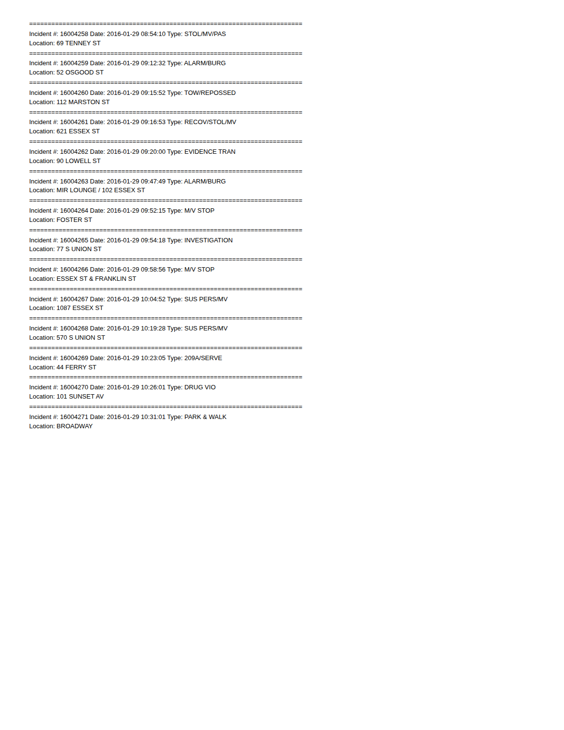==========================================================================
Incident #: 16004258 Date: 2016-01-29 08:54:10 Type: STOL/MV/PAS
Location: 69 TENNEY ST
==========================================================================
Incident #: 16004259 Date: 2016-01-29 09:12:32 Type: ALARM/BURG
Location: 52 OSGOOD ST
==========================================================================
Incident #: 16004260 Date: 2016-01-29 09:15:52 Type: TOW/REPOSSED
Location: 112 MARSTON ST
==========================================================================
Incident #: 16004261 Date: 2016-01-29 09:16:53 Type: RECOV/STOL/MV
Location: 621 ESSEX ST
==========================================================================
Incident #: 16004262 Date: 2016-01-29 09:20:00 Type: EVIDENCE TRAN
Location: 90 LOWELL ST
==========================================================================
Incident #: 16004263 Date: 2016-01-29 09:47:49 Type: ALARM/BURG
Location: MIR LOUNGE / 102 ESSEX ST
==========================================================================
Incident #: 16004264 Date: 2016-01-29 09:52:15 Type: M/V STOP
Location: FOSTER ST
==========================================================================
Incident #: 16004265 Date: 2016-01-29 09:54:18 Type: INVESTIGATION
Location: 77 S UNION ST
==========================================================================
Incident #: 16004266 Date: 2016-01-29 09:58:56 Type: M/V STOP
Location: ESSEX ST & FRANKLIN ST
==========================================================================
Incident #: 16004267 Date: 2016-01-29 10:04:52 Type: SUS PERS/MV
Location: 1087 ESSEX ST
==========================================================================
Incident #: 16004268 Date: 2016-01-29 10:19:28 Type: SUS PERS/MV
Location: 570 S UNION ST
==========================================================================
Incident #: 16004269 Date: 2016-01-29 10:23:05 Type: 209A/SERVE
Location: 44 FERRY ST
==========================================================================
Incident #: 16004270 Date: 2016-01-29 10:26:01 Type: DRUG VIO
Location: 101 SUNSET AV
==========================================================================
Incident #: 16004271 Date: 2016-01-29 10:31:01 Type: PARK & WALK
Location: BROADWAY